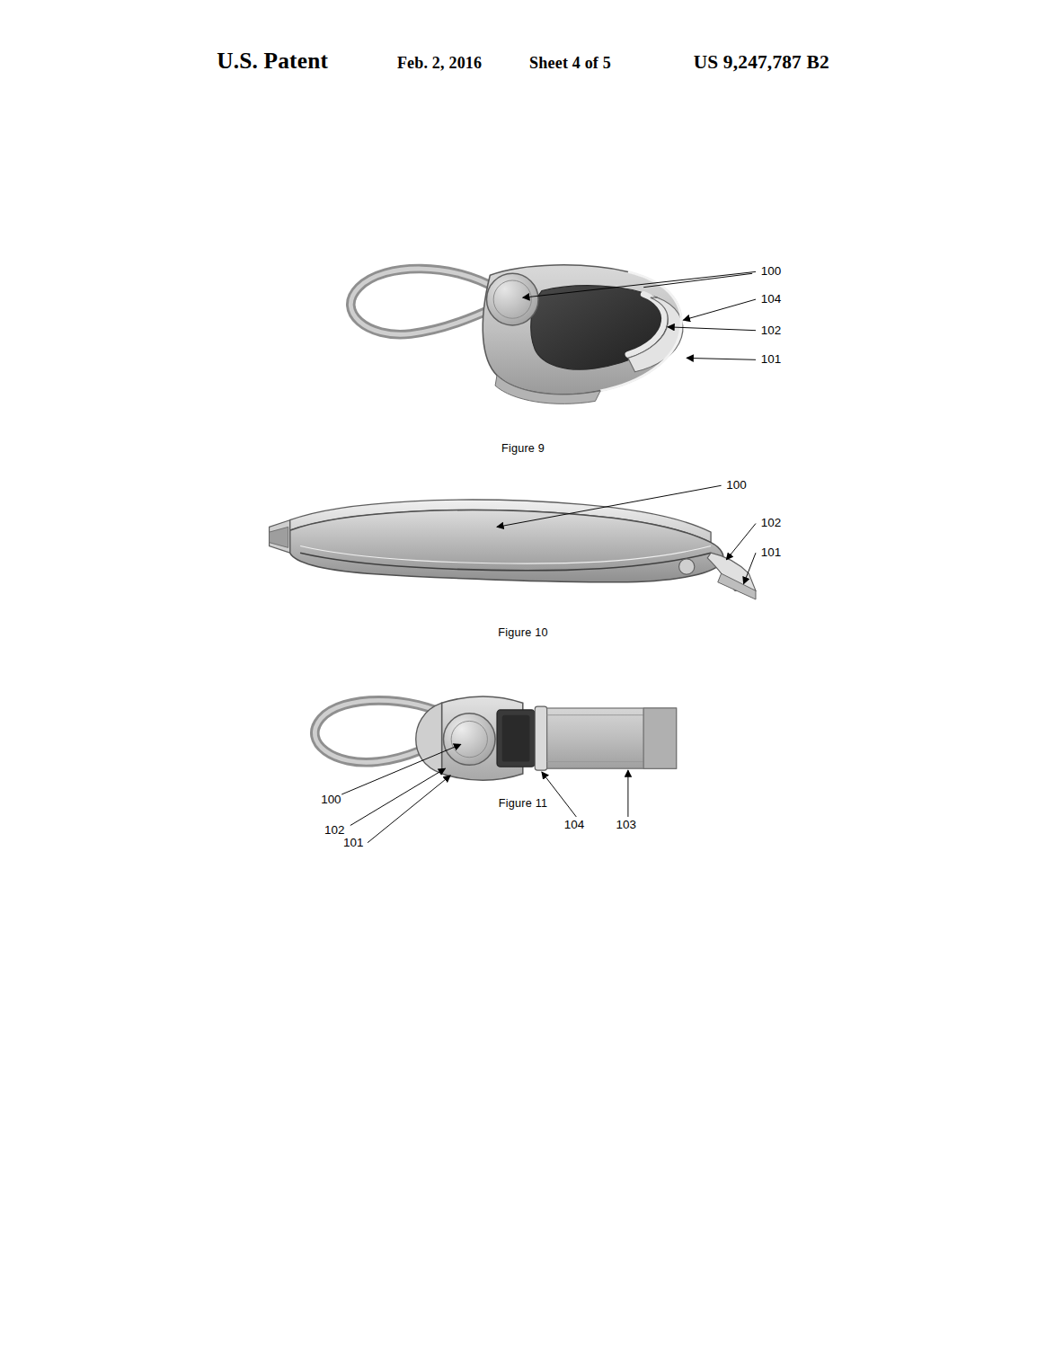U.S. Patent Feb. 2, 2016 Sheet 4 of 5 US 9,247,787 B2
100 104 102 101
Figure 9
100 102 101
Figure 10
100 102 101 104 103
Figure 11